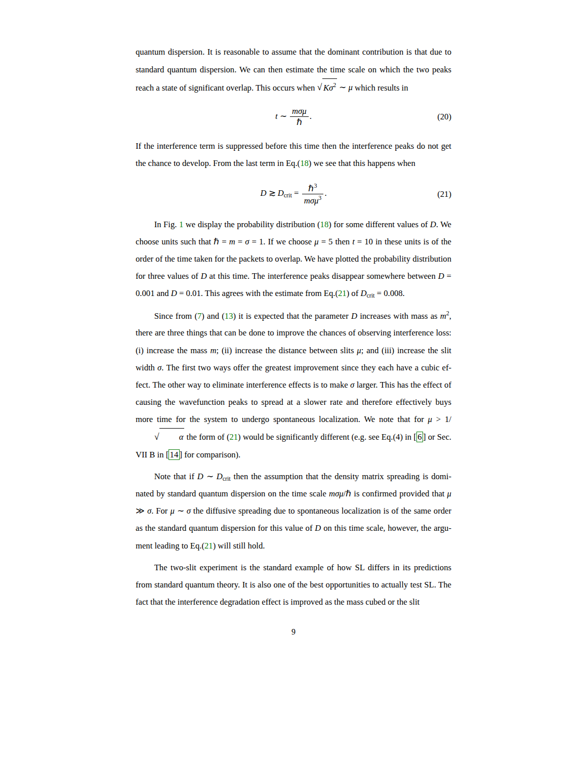quantum dispersion. It is reasonable to assume that the dominant contribution is that due to standard quantum dispersion. We can then estimate the time scale on which the two peaks reach a state of significant overlap. This occurs when Kσ 2 ∼ μ which results in
t ∼ mσμ ℏ. (20)
If the interference term is suppressed before this time then the interference peaks do not get the chance to develop. From the last term in Eq.(18) we see that this happens when
D ≳ Dcrit = ℏ3 mσμ 3. (21)
In Fig. 1 we display the probability distribution (18) for some different values of D. We choose units such that ℏ = m = σ = 1. If we choose μ = 5 then t = 10 in these units is of the order of the time taken for the packets to overlap. We have plotted the probability distribution for three values of D at this time. The interference peaks disappear somewhere between D = 0.001 and D = 0.01. This agrees with the estimate from Eq.(21) of Dcrit = 0.008.
Since from (7) and (13) it is expected that the parameter D increases with mass as m 2, there are three things that can be done to improve the chances of observing interference loss: (i) increase the mass m; (ii) increase the distance between slits μ; and (iii) increase the slit width σ. The first two ways offer the greatest improvement since they each have a cubic effect. The other way to eliminate interference effects is to make σ larger. This has the effect of causing the wavefunction peaks to spread at a slower rate and therefore effectively buys more time for the system to undergo spontaneous localization. We note that for μ > 1/α the form of (21) would be significantly different (e.g. see Eq.(4) in [6] or Sec. VII B in [14] for comparison).
Note that if D ∼ Dcrit then the assumption that the density matrix spreading is dominated by standard quantum dispersion on the time scale mσμ/ℏ is confirmed provided that μ ≫ σ. For μ ∼ σ the diffusive spreading due to spontaneous localization is of the same order as the standard quantum dispersion for this value of D on this time scale, however, the argument leading to Eq.(21) will still hold.
The two-slit experiment is the standard example of how SL differs in its predictions from standard quantum theory. It is also one of the best opportunities to actually test SL. The fact that the interference degradation effect is improved as the mass cubed or the slit
9